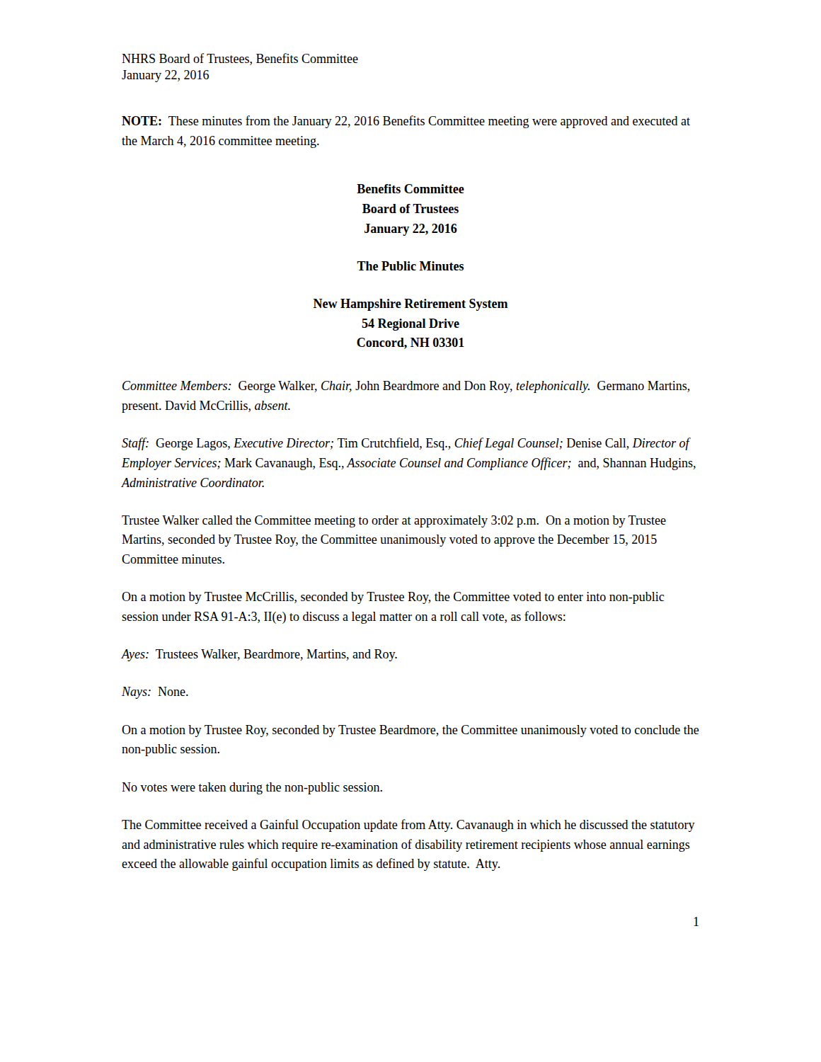NHRS Board of Trustees, Benefits Committee
January 22, 2016
NOTE: These minutes from the January 22, 2016 Benefits Committee meeting were approved and executed at the March 4, 2016 committee meeting.
Benefits Committee
Board of Trustees
January 22, 2016
The Public Minutes
New Hampshire Retirement System
54 Regional Drive
Concord, NH 03301
Committee Members: George Walker, Chair, John Beardmore and Don Roy, telephonically. Germano Martins, present. David McCrillis, absent.
Staff: George Lagos, Executive Director; Tim Crutchfield, Esq., Chief Legal Counsel; Denise Call, Director of Employer Services; Mark Cavanaugh, Esq., Associate Counsel and Compliance Officer; and, Shannan Hudgins, Administrative Coordinator.
Trustee Walker called the Committee meeting to order at approximately 3:02 p.m. On a motion by Trustee Martins, seconded by Trustee Roy, the Committee unanimously voted to approve the December 15, 2015 Committee minutes.
On a motion by Trustee McCrillis, seconded by Trustee Roy, the Committee voted to enter into non-public session under RSA 91-A:3, II(e) to discuss a legal matter on a roll call vote, as follows:
Ayes: Trustees Walker, Beardmore, Martins, and Roy.
Nays: None.
On a motion by Trustee Roy, seconded by Trustee Beardmore, the Committee unanimously voted to conclude the non-public session.
No votes were taken during the non-public session.
The Committee received a Gainful Occupation update from Atty. Cavanaugh in which he discussed the statutory and administrative rules which require re-examination of disability retirement recipients whose annual earnings exceed the allowable gainful occupation limits as defined by statute. Atty.
1